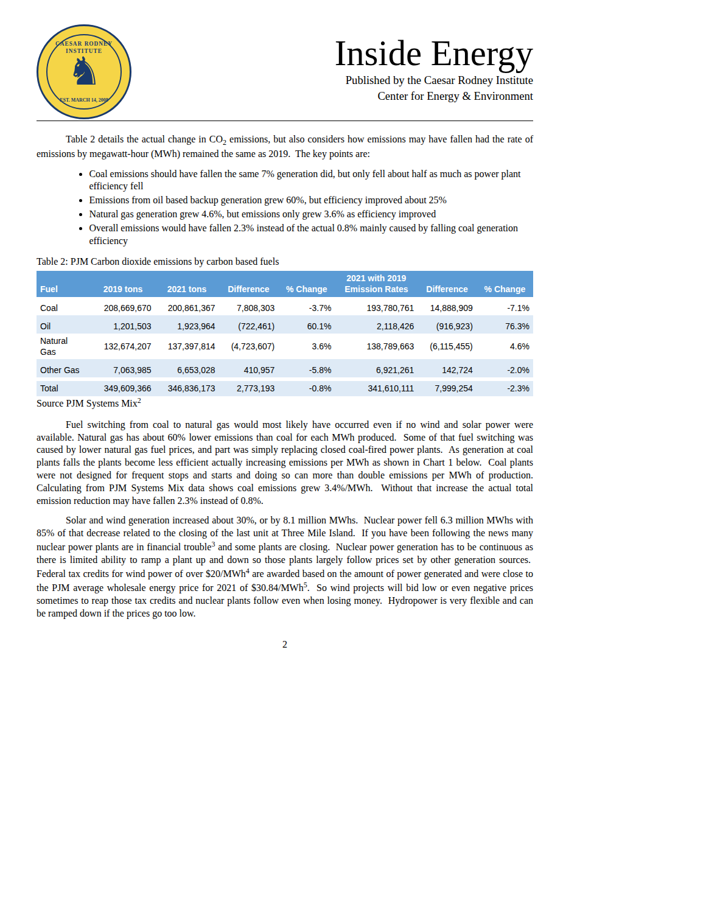CAESAR RODNEY INSTITUTE
♞
EST. MARCH 14, 2008
Inside Energy
Published by the Caesar Rodney Institute
Center for Energy & Environment
Table 2 details the actual change in CO2 emissions, but also considers how emissions may have fallen had the rate of emissions by megawatt-hour (MWh) remained the same as 2019. The key points are:
Coal emissions should have fallen the same 7% generation did, but only fell about half as much as power plant efficiency fell
Emissions from oil based backup generation grew 60%, but efficiency improved about 25%
Natural gas generation grew 4.6%, but emissions only grew 3.6% as efficiency improved
Overall emissions would have fallen 2.3% instead of the actual 0.8% mainly caused by falling coal generation efficiency
Table 2: PJM Carbon dioxide emissions by carbon based fuels
| Fuel | 2019 tons | 2021 tons | Difference | % Change | 2021 with 2019 Emission Rates | Difference | % Change |
| --- | --- | --- | --- | --- | --- | --- | --- |
| Coal | 208,669,670 | 200,861,367 | 7,808,303 | -3.7% | 193,780,761 | 14,888,909 | -7.1% |
| Oil | 1,201,503 | 1,923,964 | (722,461) | 60.1% | 2,118,426 | (916,923) | 76.3% |
| Natural Gas | 132,674,207 | 137,397,814 | (4,723,607) | 3.6% | 138,789,663 | (6,115,455) | 4.6% |
| Other Gas | 7,063,985 | 6,653,028 | 410,957 | -5.8% | 6,921,261 | 142,724 | -2.0% |
| Total | 349,609,366 | 346,836,173 | 2,773,193 | -0.8% | 341,610,111 | 7,999,254 | -2.3% |
Source PJM Systems Mix2
Fuel switching from coal to natural gas would most likely have occurred even if no wind and solar power were available. Natural gas has about 60% lower emissions than coal for each MWh produced. Some of that fuel switching was caused by lower natural gas fuel prices, and part was simply replacing closed coal-fired power plants. As generation at coal plants falls the plants become less efficient actually increasing emissions per MWh as shown in Chart 1 below. Coal plants were not designed for frequent stops and starts and doing so can more than double emissions per MWh of production. Calculating from PJM Systems Mix data shows coal emissions grew 3.4%/MWh. Without that increase the actual total emission reduction may have fallen 2.3% instead of 0.8%.
Solar and wind generation increased about 30%, or by 8.1 million MWhs. Nuclear power fell 6.3 million MWhs with 85% of that decrease related to the closing of the last unit at Three Mile Island. If you have been following the news many nuclear power plants are in financial trouble3 and some plants are closing. Nuclear power generation has to be continuous as there is limited ability to ramp a plant up and down so those plants largely follow prices set by other generation sources. Federal tax credits for wind power of over $20/MWh4 are awarded based on the amount of power generated and were close to the PJM average wholesale energy price for 2021 of $30.84/MWh5. So wind projects will bid low or even negative prices sometimes to reap those tax credits and nuclear plants follow even when losing money. Hydropower is very flexible and can be ramped down if the prices go too low.
2